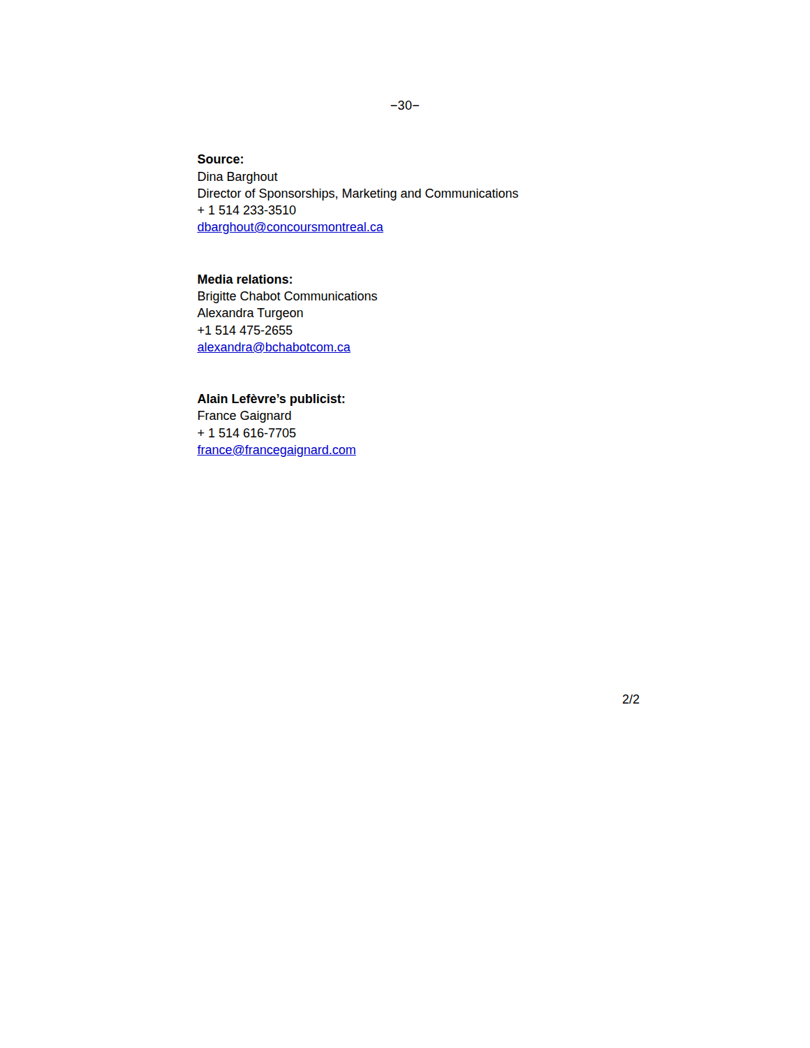−30−
Source:
Dina Barghout
Director of Sponsorships, Marketing and Communications
+ 1 514 233-3510
dbarghout@concoursmontreal.ca
Media relations:
Brigitte Chabot Communications
Alexandra Turgeon
+1 514 475-2655
alexandra@bchabotcom.ca
Alain Lefèvre’s publicist:
France Gaignard
+ 1 514 616-7705
france@francegaignard.com
2/2